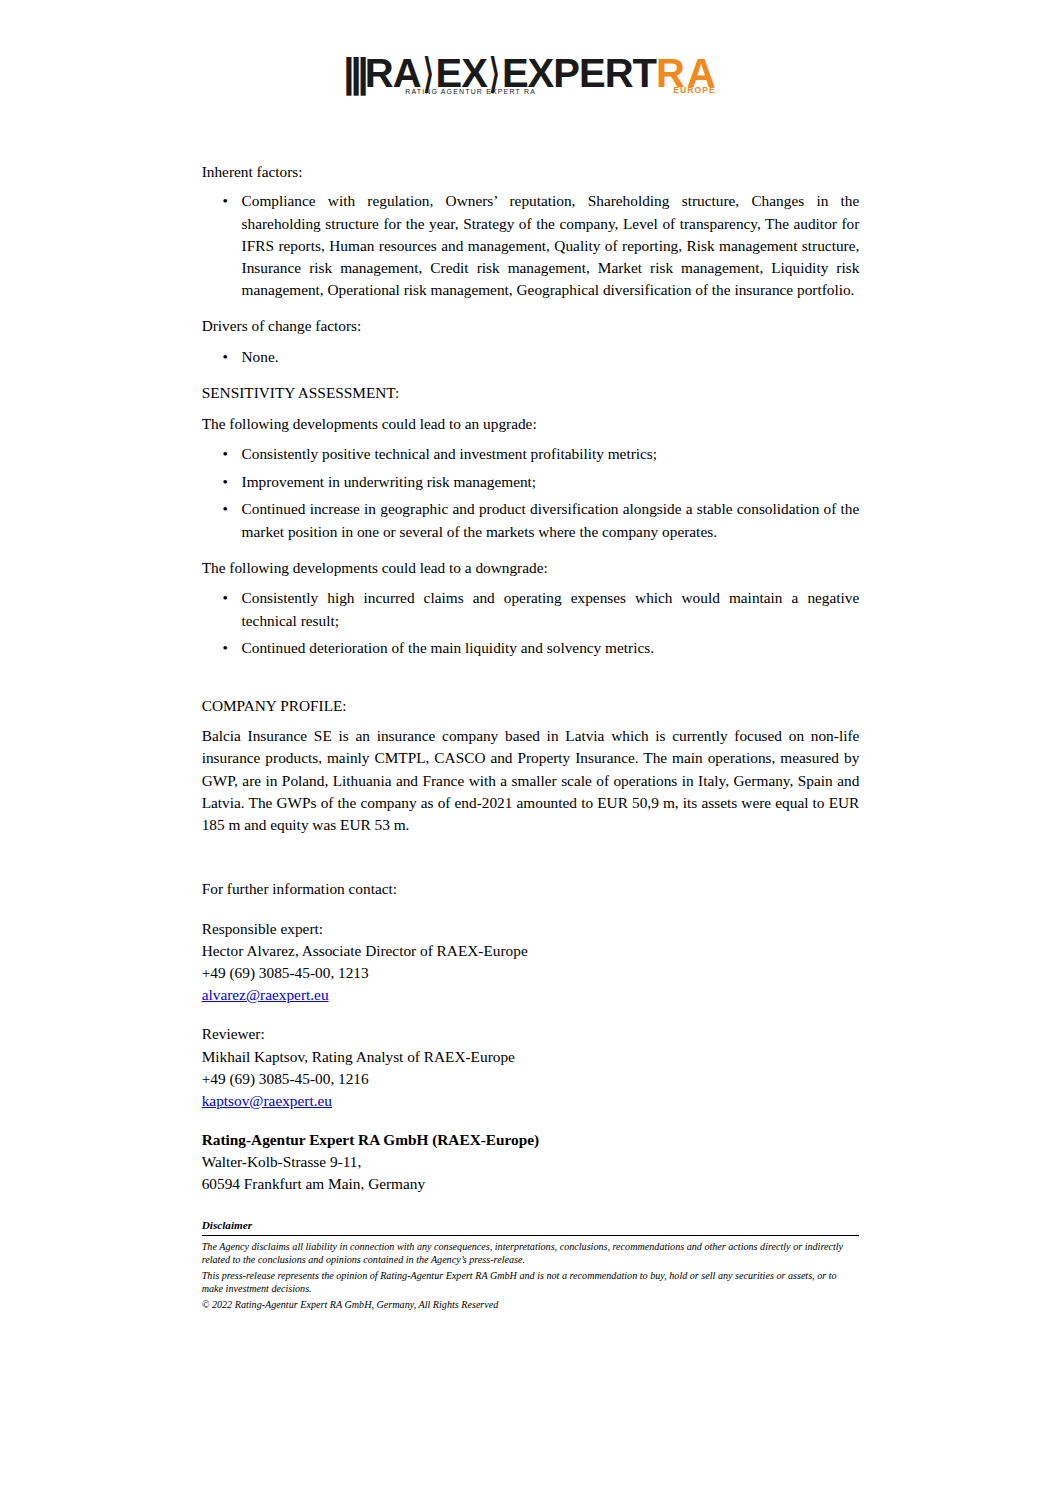|||RA⟩EX⟩EXPERT RA EUROPE
RATING AGENTUR EXPERT RA
Inherent factors:
Compliance with regulation, Owners’ reputation, Shareholding structure, Changes in the shareholding structure for the year, Strategy of the company, Level of transparency, The auditor for IFRS reports, Human resources and management, Quality of reporting, Risk management structure, Insurance risk management, Credit risk management, Market risk management, Liquidity risk management, Operational risk management, Geographical diversification of the insurance portfolio.
Drivers of change factors:
None.
SENSITIVITY ASSESSMENT:
The following developments could lead to an upgrade:
Consistently positive technical and investment profitability metrics;
Improvement in underwriting risk management;
Continued increase in geographic and product diversification alongside a stable consolidation of the market position in one or several of the markets where the company operates.
The following developments could lead to a downgrade:
Consistently high incurred claims and operating expenses which would maintain a negative technical result;
Continued deterioration of the main liquidity and solvency metrics.
COMPANY PROFILE:
Balcia Insurance SE is an insurance company based in Latvia which is currently focused on non-life insurance products, mainly CMTPL, CASCO and Property Insurance. The main operations, measured by GWP, are in Poland, Lithuania and France with a smaller scale of operations in Italy, Germany, Spain and Latvia. The GWPs of the company as of end-2021 amounted to EUR 50,9 m, its assets were equal to EUR 185 m and equity was EUR 53 m.
For further information contact:
Responsible expert:
Hector Alvarez, Associate Director of RAEX-Europe
+49 (69) 3085-45-00, 1213
alvarez@raexpert.eu
Reviewer:
Mikhail Kaptsov, Rating Analyst of RAEX-Europe
+49 (69) 3085-45-00, 1216
kaptsov@raexpert.eu
Rating-Agentur Expert RA GmbH (RAEX-Europe)
Walter-Kolb-Strasse 9-11,
60594 Frankfurt am Main, Germany
Disclaimer
The Agency disclaims all liability in connection with any consequences, interpretations, conclusions, recommendations and other actions directly or indirectly related to the conclusions and opinions contained in the Agency’s press-release.
This press-release represents the opinion of Rating-Agentur Expert RA GmbH and is not a recommendation to buy, hold or sell any securities or assets, or to make investment decisions.
© 2022 Rating-Agentur Expert RA GmbH, Germany, All Rights Reserved